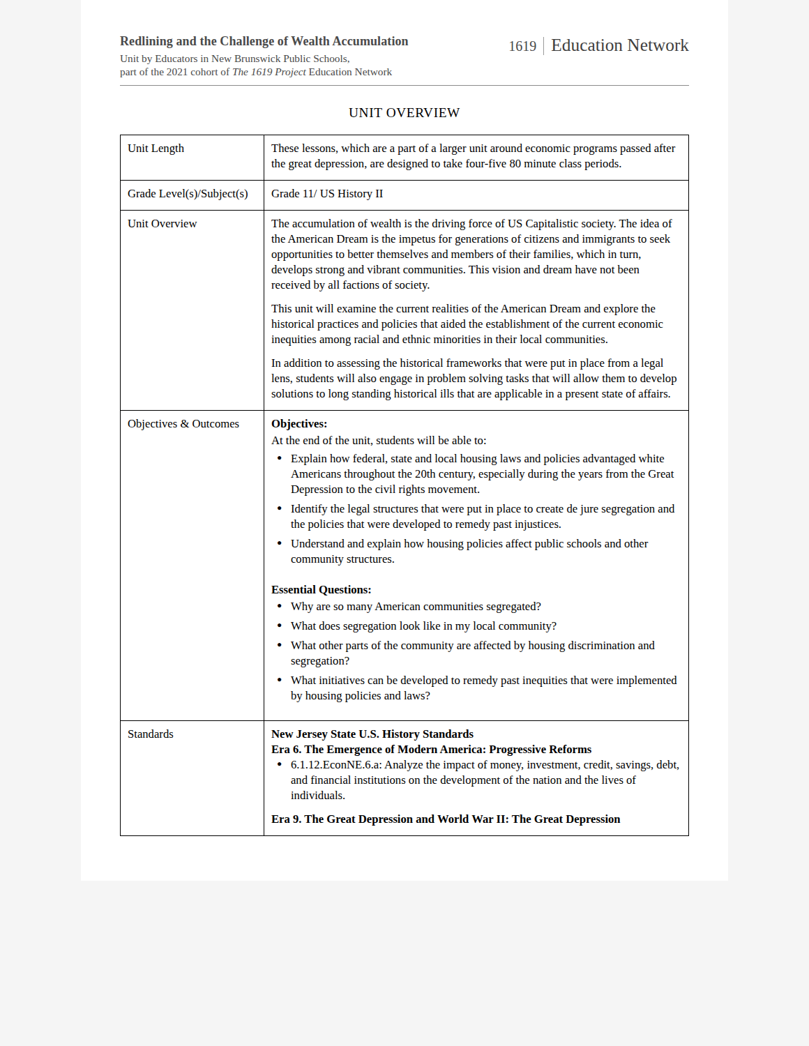Redlining and the Challenge of Wealth Accumulation
Unit by Educators in New Brunswick Public Schools,
part of the 2021 cohort of The 1619 Project Education Network
1619 Education Network
UNIT OVERVIEW
| Unit Length | These lessons, which are a part of a larger unit around economic programs passed after the great depression, are designed to take four-five 80 minute class periods. |
| Grade Level(s)/Subject(s) | Grade 11/ US History II |
| Unit Overview | The accumulation of wealth is the driving force of US Capitalistic society. The idea of the American Dream is the impetus for generations of citizens and immigrants to seek opportunities to better themselves and members of their families, which in turn, develops strong and vibrant communities. This vision and dream have not been received by all factions of society. This unit will examine the current realities of the American Dream and explore the historical practices and policies that aided the establishment of the current economic inequities among racial and ethnic minorities in their local communities. In addition to assessing the historical frameworks that were put in place from a legal lens, students will also engage in problem solving tasks that will allow them to develop solutions to long standing historical ills that are applicable in a present state of affairs. |
| Objectives & Outcomes | Objectives: At the end of the unit, students will be able to: Explain how federal, state and local housing laws and policies advantaged white Americans throughout the 20th century, especially during the years from the Great Depression to the civil rights movement. Identify the legal structures that were put in place to create de jure segregation and the policies that were developed to remedy past injustices. Understand and explain how housing policies affect public schools and other community structures. Essential Questions: Why are so many American communities segregated? What does segregation look like in my local community? What other parts of the community are affected by housing discrimination and segregation? What initiatives can be developed to remedy past inequities that were implemented by housing policies and laws? |
| Standards | New Jersey State U.S. History Standards Era 6. The Emergence of Modern America: Progressive Reforms 6.1.12.EconNE.6.a: Analyze the impact of money, investment, credit, savings, debt, and financial institutions on the development of the nation and the lives of individuals. Era 9. The Great Depression and World War II: The Great Depression |